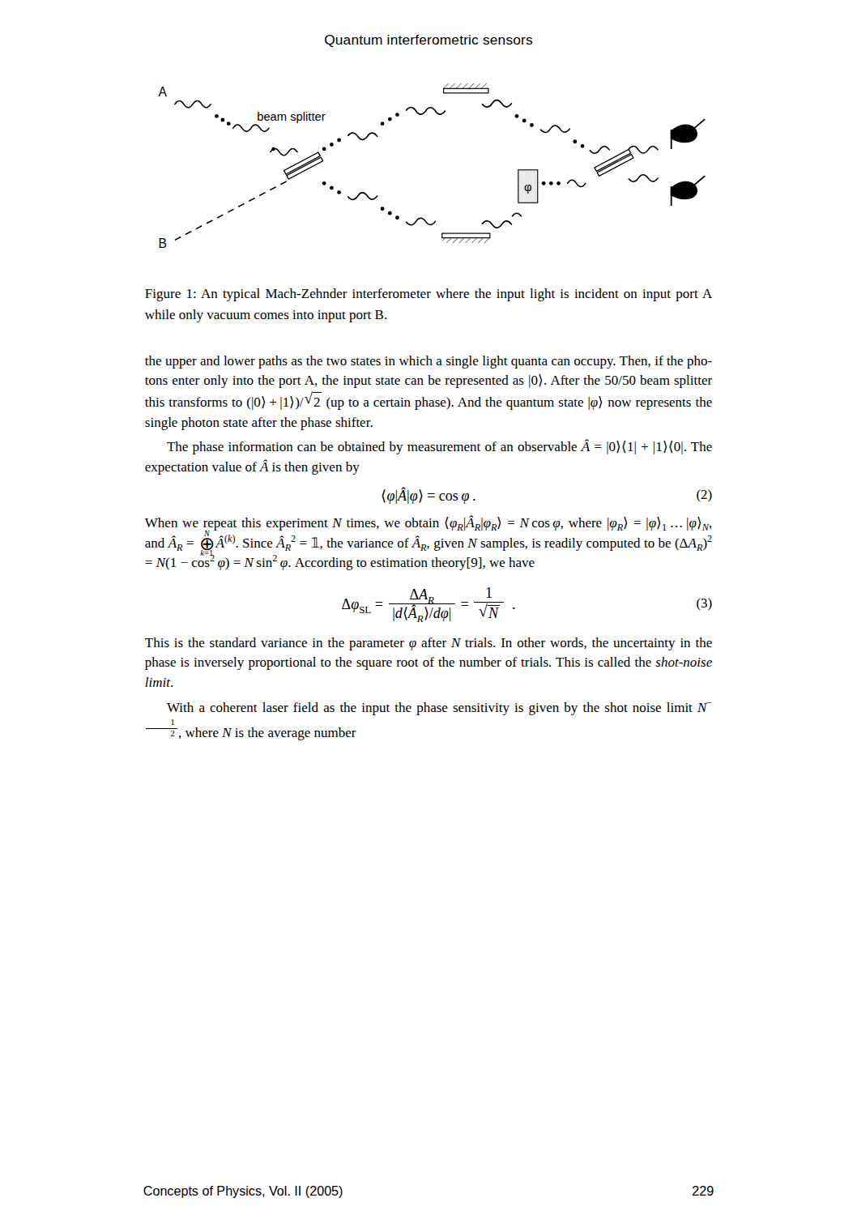Quantum interferometric sensors
A B beam splitter φ
Figure 1: An typical Mach-Zehnder interferometer where the input light is incident on input port A while only vacuum comes into input port B.
the upper and lower paths as the two states in which a single light quanta can occupy. Then, if the photons enter only into the port A, the input state can be represented as |0⟩. After the 50/50 beam splitter this transforms to (|0⟩ + |1⟩)/2 (up to a certain phase). And the quantum state |φ⟩ now represents the single photon state after the phase shifter.
The phase information can be obtained by measurement of an observable Â = |0⟩⟨1| + |1⟩⟨0|. The expectation value of Â is then given by
⟨φ|Â|φ⟩ = cos φ .
(2)
When we repeat this experiment N times, we obtain ⟨φR|ÂR|φR⟩ = N cos φ, where |φR⟩ = |φ⟩1 … |φ⟩N, and ÂR = ⊕Nk=1 Â(k). Since ÂR2 = 𝟙, the variance of ÂR, given N samples, is readily computed to be (ΔAR)2 = N(1 − cos2 φ) = N sin2 φ. According to estimation theory[9], we have
ΔφSL = ΔAR |d⟨ÂR⟩/dφ| = 1 N  .
(3)
This is the standard variance in the parameter φ after N trials. In other words, the uncertainty in the phase is inversely proportional to the square root of the number of trials. This is called the shot-noise limit.
With a coherent laser field as the input the phase sensitivity is given by the shot noise limit N−12, where N is the average number
Concepts of Physics, Vol. II (2005)
229